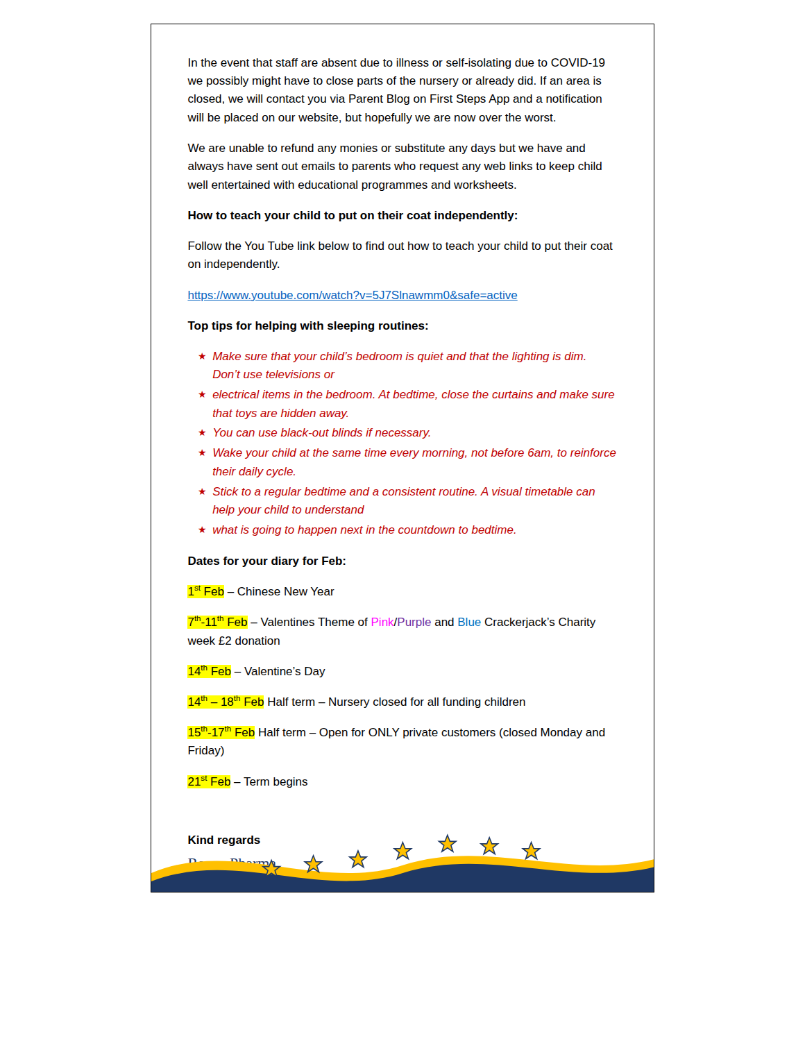In the event that staff are absent due to illness or self-isolating due to COVID-19 we possibly might have to close parts of the nursery or already did. If an area is closed, we will contact you via Parent Blog on First Steps App and a notification will be placed on our website, but hopefully we are now over the worst.
We are unable to refund any monies or substitute any days but we have and always have sent out emails to parents who request any web links to keep child well entertained with educational programmes and worksheets.
How to teach your child to put on their coat independently:
Follow the You Tube link below to find out how to teach your child to put their coat on independently.
https://www.youtube.com/watch?v=5J7Slnawmm0&safe=active
Top tips for helping with sleeping routines:
Make sure that your child’s bedroom is quiet and that the lighting is dim. Don’t use televisions or
electrical items in the bedroom. At bedtime, close the curtains and make sure that toys are hidden away.
You can use black-out blinds if necessary.
Wake your child at the same time every morning, not before 6am, to reinforce their daily cycle.
Stick to a regular bedtime and a consistent routine. A visual timetable can help your child to understand
what is going to happen next in the countdown to bedtime.
Dates for your diary for Feb:
1st Feb – Chinese New Year
7th-11th Feb – Valentines Theme of Pink/Purple and Blue Crackerjack’s Charity week £2 donation
14th Feb – Valentine’s Day
14th – 18th Feb Half term – Nursery closed for all funding children
15th-17th Feb Half term – Open for ONLY private customers (closed Monday and Friday)
21st Feb – Term begins
Kind regards
Reena Pharma
(Nursery Manager